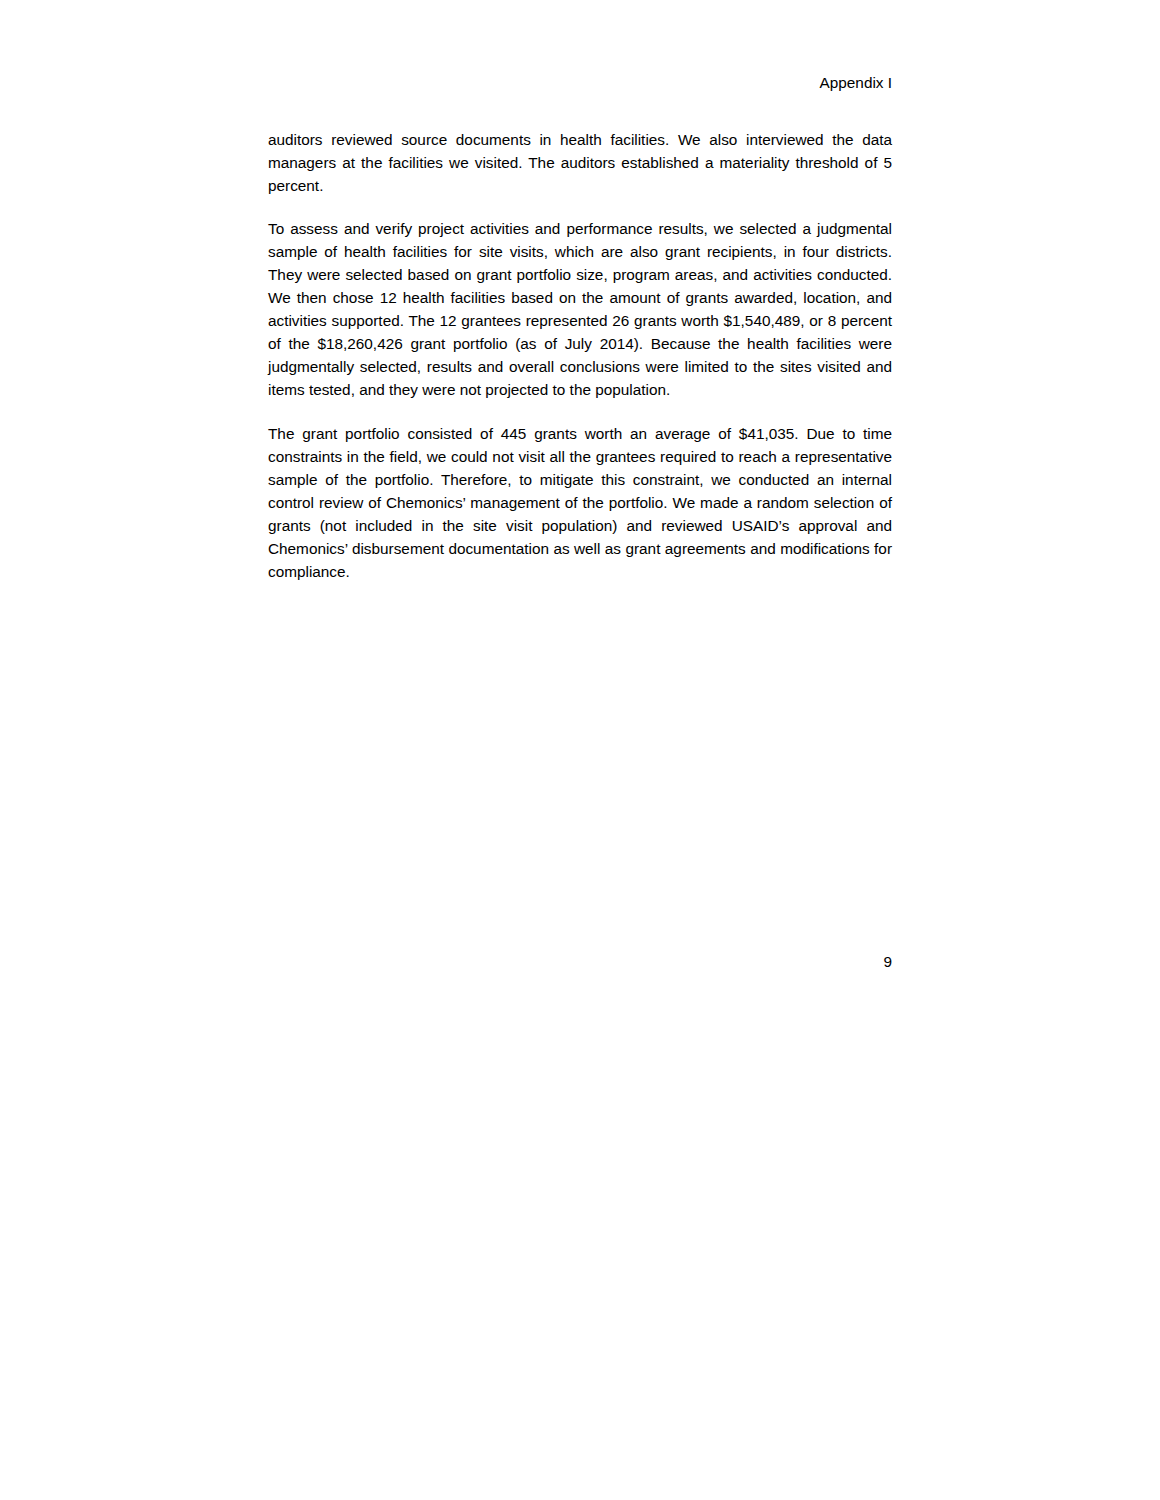Appendix I
auditors reviewed source documents in health facilities. We also interviewed the data managers at the facilities we visited. The auditors established a materiality threshold of 5 percent.
To assess and verify project activities and performance results, we selected a judgmental sample of health facilities for site visits, which are also grant recipients, in four districts. They were selected based on grant portfolio size, program areas, and activities conducted. We then chose 12 health facilities based on the amount of grants awarded, location, and activities supported. The 12 grantees represented 26 grants worth $1,540,489, or 8 percent of the $18,260,426 grant portfolio (as of July 2014). Because the health facilities were judgmentally selected, results and overall conclusions were limited to the sites visited and items tested, and they were not projected to the population.
The grant portfolio consisted of 445 grants worth an average of $41,035. Due to time constraints in the field, we could not visit all the grantees required to reach a representative sample of the portfolio. Therefore, to mitigate this constraint, we conducted an internal control review of Chemonics’ management of the portfolio. We made a random selection of grants (not included in the site visit population) and reviewed USAID’s approval and Chemonics’ disbursement documentation as well as grant agreements and modifications for compliance.
9